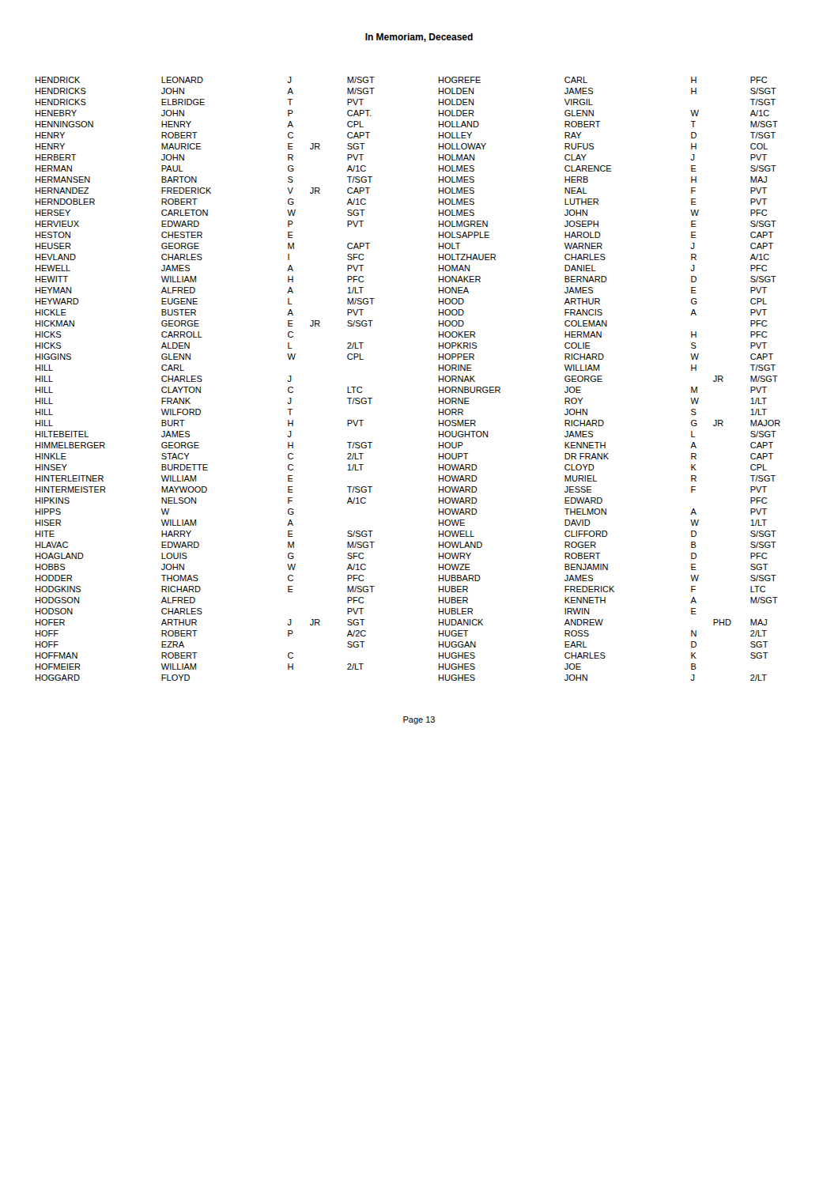In Memoriam, Deceased
| HENDRICK | LEONARD | J | | M/SGT |
| HENDRICKS | JOHN | A | | M/SGT |
| HENDRICKS | ELBRIDGE | T | | PVT |
| HENEBRY | JOHN | P | | CAPT. |
| HENNINGSON | HENRY | A | | CPL |
| HENRY | ROBERT | C | | CAPT |
| HENRY | MAURICE | E | JR | SGT |
| HERBERT | JOHN | R | | PVT |
| HERMAN | PAUL | G | | A/1C |
| HERMANSEN | BARTON | S | | T/SGT |
| HERNANDEZ | FREDERICK | V | JR | CAPT |
| HERNDOBLER | ROBERT | G | | A/1C |
| HERSEY | CARLETON | W | | SGT |
| HERVIEUX | EDWARD | P | | PVT |
| HESTON | CHESTER | E | | |
| HEUSER | GEORGE | M | | CAPT |
| HEVLAND | CHARLES | I | | SFC |
| HEWELL | JAMES | A | | PVT |
| HEWITT | WILLIAM | H | | PFC |
| HEYMAN | ALFRED | A | | 1/LT |
| HEYWARD | EUGENE | L | | M/SGT |
| HICKLE | BUSTER | A | | PVT |
| HICKMAN | GEORGE | E | JR | S/SGT |
| HICKS | CARROLL | C | | |
| HICKS | ALDEN | L | | 2/LT |
| HIGGINS | GLENN | W | | CPL |
| HILL | CARL | | | |
| HILL | CHARLES | J | | |
| HILL | CLAYTON | C | | LTC |
| HILL | FRANK | J | | T/SGT |
| HILL | WILFORD | T | | |
| HILL | BURT | H | | PVT |
| HILTEBEITEL | JAMES | J | | |
| HIMMELBERGER | GEORGE | H | | T/SGT |
| HINKLE | STACY | C | | 2/LT |
| HINSEY | BURDETTE | C | | 1/LT |
| HINTERLEITNER | WILLIAM | E | | |
| HINTERMEISTER | MAYWOOD | E | | T/SGT |
| HIPKINS | NELSON | F | | A/1C |
| HIPPS | W | G | | |
| HISER | WILLIAM | A | | |
| HITE | HARRY | E | | S/SGT |
| HLAVAC | EDWARD | M | | M/SGT |
| HOAGLAND | LOUIS | G | | SFC |
| HOBBS | JOHN | W | | A/1C |
| HODDER | THOMAS | C | | PFC |
| HODGKINS | RICHARD | E | | M/SGT |
| HODGSON | ALFRED | | | PFC |
| HODSON | CHARLES | | | PVT |
| HOFER | ARTHUR | J | JR | SGT |
| HOFF | ROBERT | P | | A/2C |
| HOFF | EZRA | | | SGT |
| HOFFMAN | ROBERT | C | | |
| HOFMEIER | WILLIAM | H | | 2/LT |
| HOGGARD | FLOYD | | | |
| HOGREFE | CARL | H | | PFC |
| HOLDEN | JAMES | H | | S/SGT |
| HOLDEN | VIRGIL | | | T/SGT |
| HOLDER | GLENN | W | | A/1C |
| HOLLAND | ROBERT | T | | M/SGT |
| HOLLEY | RAY | D | | T/SGT |
| HOLLOWAY | RUFUS | H | | COL |
| HOLMAN | CLAY | J | | PVT |
| HOLMES | CLARENCE | E | | S/SGT |
| HOLMES | HERB | H | | MAJ |
| HOLMES | NEAL | F | | PVT |
| HOLMES | LUTHER | E | | PVT |
| HOLMES | JOHN | W | | PFC |
| HOLMGREN | JOSEPH | E | | S/SGT |
| HOLSAPPLE | HAROLD | E | | CAPT |
| HOLT | WARNER | J | | CAPT |
| HOLTZHAUER | CHARLES | R | | A/1C |
| HOMAN | DANIEL | J | | PFC |
| HONAKER | BERNARD | D | | S/SGT |
| HONEA | JAMES | E | | PVT |
| HOOD | ARTHUR | G | | CPL |
| HOOD | FRANCIS | A | | PVT |
| HOOD | COLEMAN | | | PFC |
| HOOKER | HERMAN | H | | PFC |
| HOPKRIS | COLIE | S | | PVT |
| HOPPER | RICHARD | W | | CAPT |
| HORINE | WILLIAM | H | | T/SGT |
| HORNAK | GEORGE | | JR | M/SGT |
| HORNBURGER | JOE | M | | PVT |
| HORNE | ROY | W | | 1/LT |
| HORR | JOHN | S | | 1/LT |
| HOSMER | RICHARD | G | JR | MAJOR |
| HOUGHTON | JAMES | L | | S/SGT |
| HOUP | KENNETH | A | | CAPT |
| HOUPT | DR FRANK | R | | CAPT |
| HOWARD | CLOYD | K | | CPL |
| HOWARD | MURIEL | R | | T/SGT |
| HOWARD | JESSE | F | | PVT |
| HOWARD | EDWARD | | | PFC |
| HOWARD | THELMON | A | | PVT |
| HOWE | DAVID | W | | 1/LT |
| HOWELL | CLIFFORD | D | | S/SGT |
| HOWLAND | ROGER | B | | S/SGT |
| HOWRY | ROBERT | D | | PFC |
| HOWZE | BENJAMIN | E | | SGT |
| HUBBARD | JAMES | W | | S/SGT |
| HUBER | FREDERICK | F | | LTC |
| HUBER | KENNETH | A | | M/SGT |
| HUBLER | IRWIN | E | | |
| HUDANICK | ANDREW | | PHD | MAJ |
| HUGET | ROSS | N | | 2/LT |
| HUGGAN | EARL | D | | SGT |
| HUGHES | CHARLES | K | | SGT |
| HUGHES | JOE | B | | |
| HUGHES | JOHN | J | | 2/LT |
Page 13